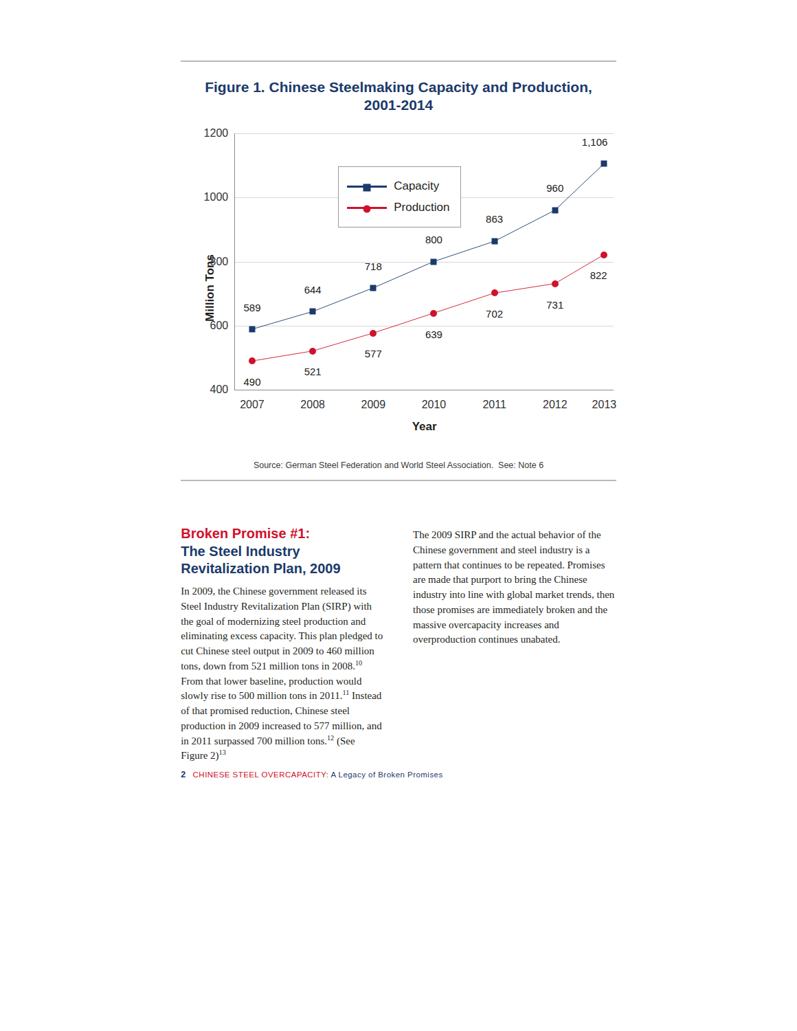Figure 1. Chinese Steelmaking Capacity and Production,
2001-2014
Million Tons
1200 1000 800 600 400 2007 2008 2009 2010 2011 2012 2013 Year Capacity: 589,644,718,800,863,960,1106 -> y = (1200-v)/800*100 589 644 718 800 863 960 1,106 490 521 577 639 702 731 822
Capacity
Production
Source: German Steel Federation and World Steel Association. See: Note 6
Broken Promise #1:
The Steel Industry
Revitalization Plan, 2009
In 2009, the Chinese government released its Steel Industry Revitalization Plan (SIRP) with the goal of modernizing steel production and eliminating excess capacity. This plan pledged to cut Chinese steel output in 2009 to 460 million tons, down from 521 million tons in 2008.10 From that lower baseline, production would slowly rise to 500 million tons in 2011.11 Instead of that promised reduction, Chinese steel production in 2009 increased to 577 million, and in 2011 surpassed 700 million tons.12 (See Figure 2)13
The 2009 SIRP and the actual behavior of the Chinese government and steel industry is a pattern that continues to be repeated. Promises are made that purport to bring the Chinese industry into line with global market trends, then those promises are immediately broken and the massive overcapacity increases and overproduction continues unabated.
2 CHINESE STEEL OVERCAPACITY: A Legacy of Broken Promises